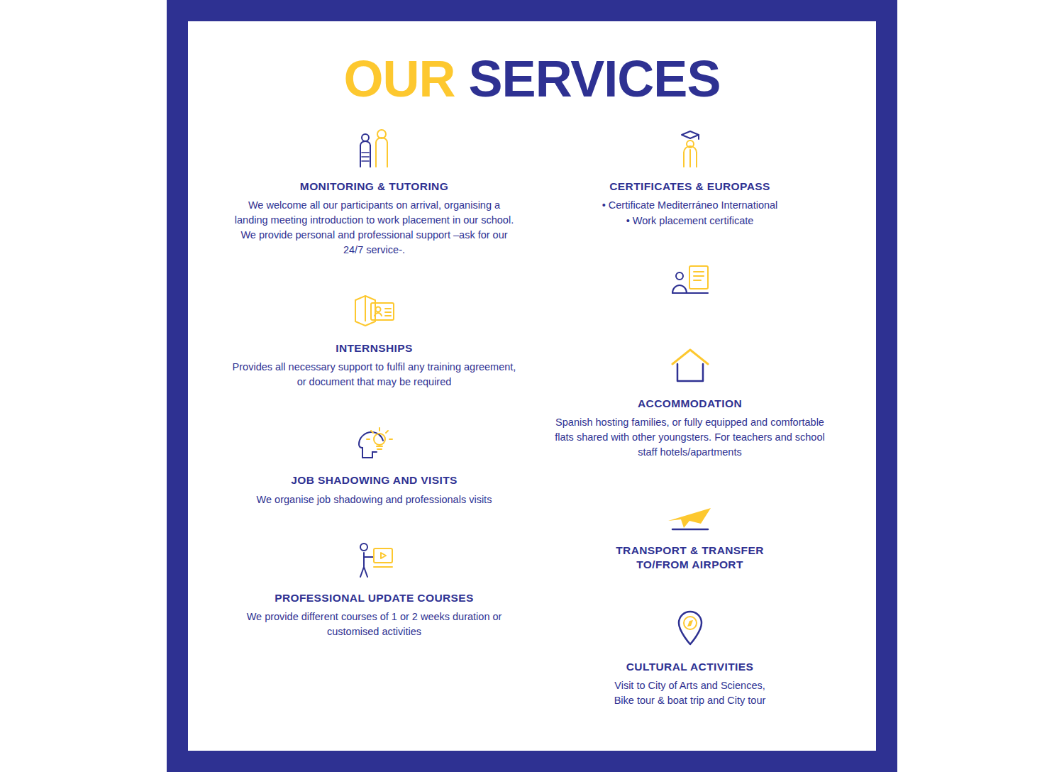OUR SERVICES
Monitoring & Tutoring
We welcome all our participants on arrival, organising a landing meeting introduction to work placement in our school. We provide personal and professional support –ask for our 24/7 service-.
Internships
Provides all necessary support to fulfil any training agreement, or document that may be required
Job Shadowing and Visits
We organise job shadowing and professionals visits
Professional Update Courses
We provide different courses of 1 or 2 weeks duration or customised activities
Certificates & Europass
Certificate Mediterráneo International
Work placement certificate
Accommodation
Spanish hosting families, or fully equipped and comfortable flats shared with other youngsters. For teachers and school staff hotels/apartments
Transport & Transfer
to/from Airport
Cultural Activities
Visit to City of Arts and Sciences,
Bike tour & boat trip and City tour